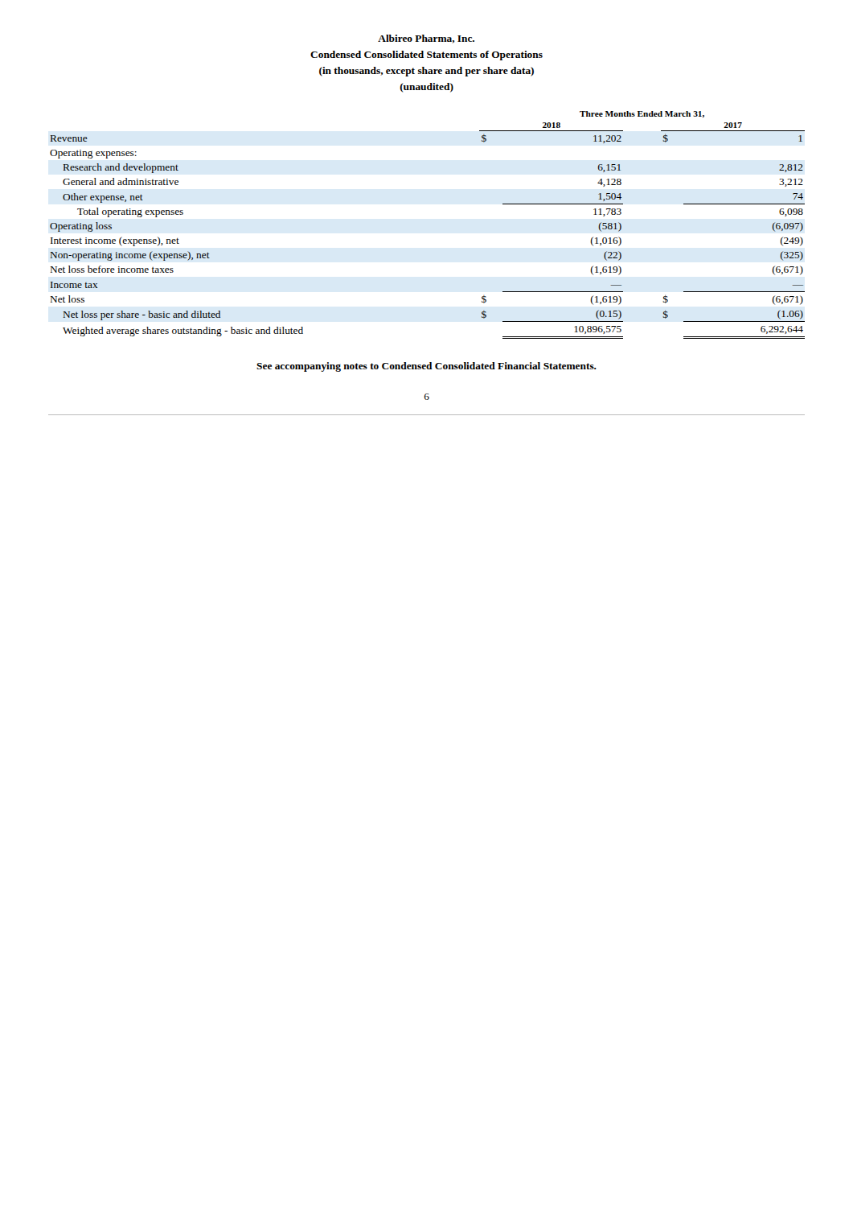Albireo Pharma, Inc.
Condensed Consolidated Statements of Operations
(in thousands, except share and per share data)
(unaudited)
| | | Three Months Ended March 31, |
| | | 2018 | | 2017 |
| Revenue | | $ | 11,202 | | $ | 1 |
| Operating expenses: | | | | | | |
| Research and development | | | 6,151 | | | 2,812 |
| General and administrative | | | 4,128 | | | 3,212 |
| Other expense, net | | | 1,504 | | | 74 |
| Total operating expenses | | | 11,783 | | | 6,098 |
| Operating loss | | | (581) | | | (6,097) |
| Interest income (expense), net | | | (1,016) | | | (249) |
| Non-operating income (expense), net | | | (22) | | | (325) |
| Net loss before income taxes | | | (1,619) | | | (6,671) |
| Income tax | | | — | | | — |
| Net loss | | $ | (1,619) | | $ | (6,671) |
| Net loss per share - basic and diluted | | $ | (0.15) | | $ | (1.06) |
| Weighted average shares outstanding - basic and diluted | | | 10,896,575 | | | 6,292,644 |
See accompanying notes to Condensed Consolidated Financial Statements.
6